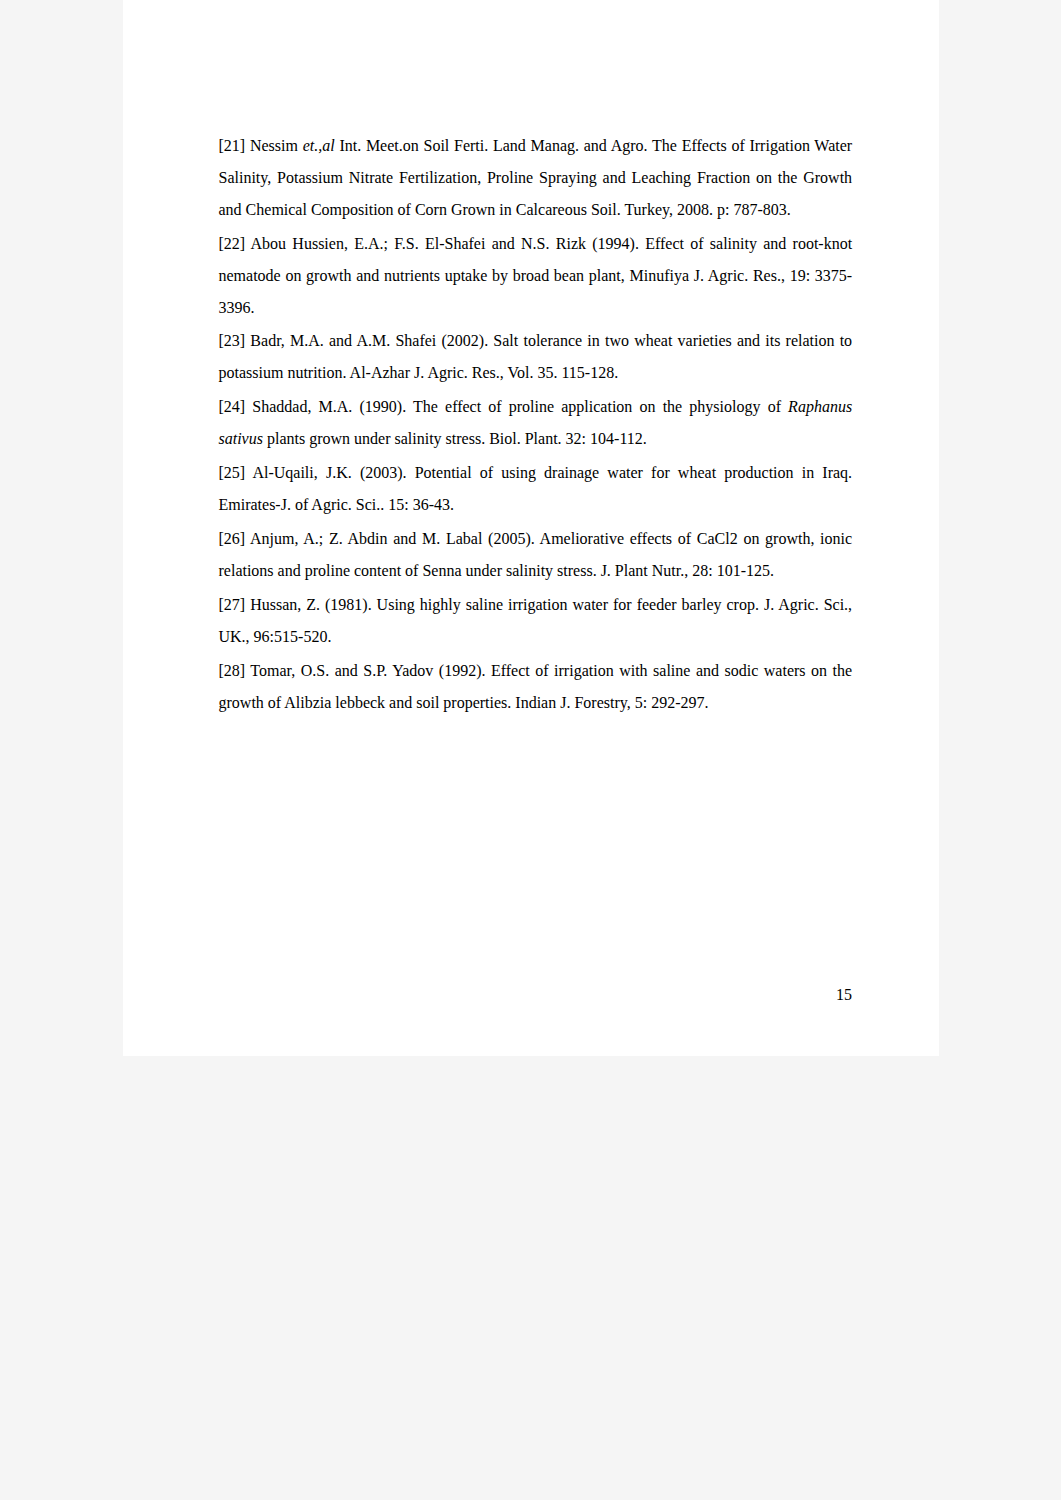[21] Nessim et.,al Int. Meet.on Soil Ferti. Land Manag. and Agro. The Effects of Irrigation Water Salinity, Potassium Nitrate Fertilization, Proline Spraying and Leaching Fraction on the Growth and Chemical Composition of Corn Grown in Calcareous Soil. Turkey, 2008. p: 787-803.
[22] Abou Hussien, E.A.; F.S. El-Shafei and N.S. Rizk (1994). Effect of salinity and root-knot nematode on growth and nutrients uptake by broad bean plant, Minufiya J. Agric. Res., 19: 3375-3396.
[23] Badr, M.A. and A.M. Shafei (2002). Salt tolerance in two wheat varieties and its relation to potassium nutrition. Al-Azhar J. Agric. Res., Vol. 35. 115-128.
[24] Shaddad, M.A. (1990). The effect of proline application on the physiology of Raphanus sativus plants grown under salinity stress. Biol. Plant. 32: 104-112.
[25] Al-Uqaili, J.K. (2003). Potential of using drainage water for wheat production in Iraq. Emirates-J. of Agric. Sci.. 15: 36-43.
[26] Anjum, A.; Z. Abdin and M. Labal (2005). Ameliorative effects of CaCl2 on growth, ionic relations and proline content of Senna under salinity stress. J. Plant Nutr., 28: 101-125.
[27] Hussan, Z. (1981). Using highly saline irrigation water for feeder barley crop. J. Agric. Sci., UK., 96:515-520.
[28] Tomar, O.S. and S.P. Yadov (1992). Effect of irrigation with saline and sodic waters on the growth of Alibzia lebbeck and soil properties. Indian J. Forestry, 5: 292-297.
15